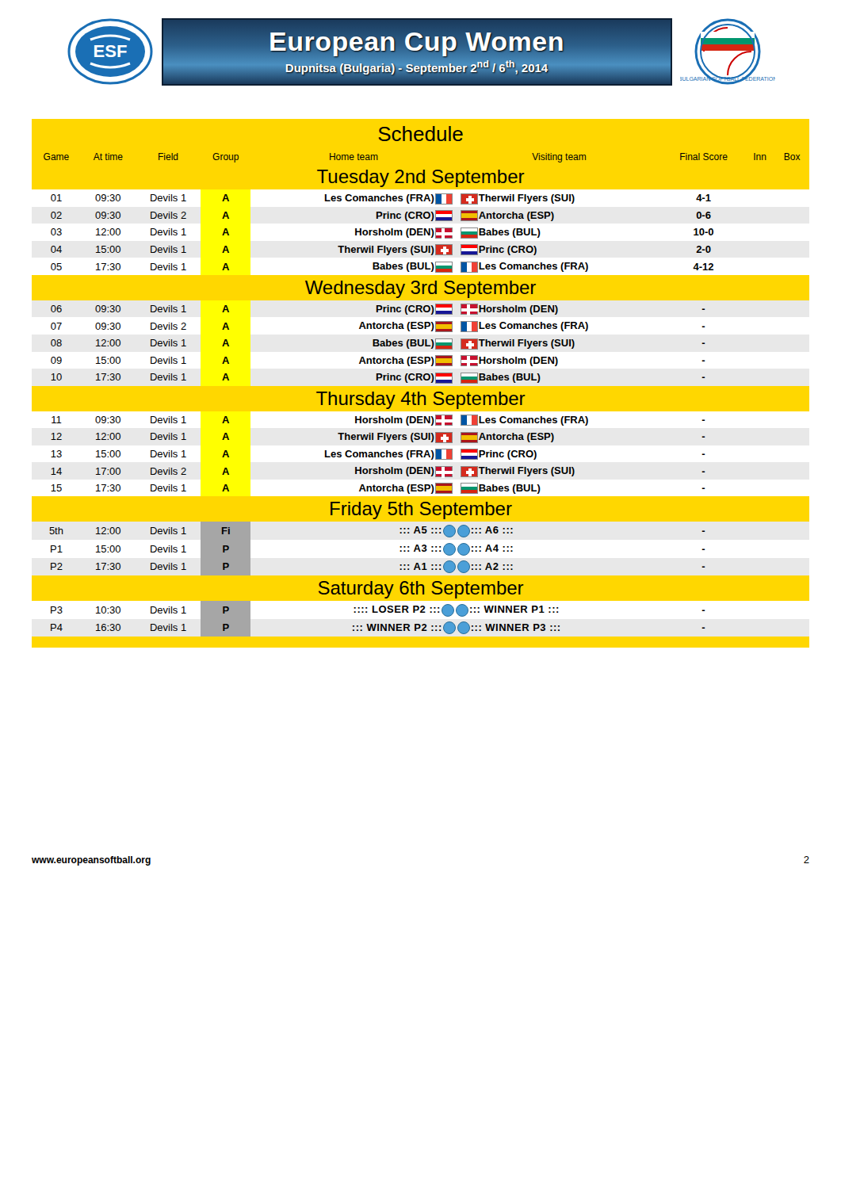ESF
European Cup Women
Dupnitsa (Bulgaria) - September 2nd / 6th, 2014
BULGARIAN SOFTBALL FEDERATION
Schedule
| Game | At time | Field | Group | Home team | Visiting team | Final Score | Inn | Box |
| --- | --- | --- | --- | --- | --- | --- | --- | --- |
| Tuesday 2nd September |
| 01 | 09:30 | Devils 1 | A | Les Comanches (FRA) | Therwil Flyers (SUI) | 4-1 | | |
| 02 | 09:30 | Devils 2 | A | Princ (CRO) | Antorcha (ESP) | 0-6 | | |
| 03 | 12:00 | Devils 1 | A | Horsholm (DEN) | Babes (BUL) | 10-0 | | |
| 04 | 15:00 | Devils 1 | A | Therwil Flyers (SUI) | Princ (CRO) | 2-0 | | |
| 05 | 17:30 | Devils 1 | A | Babes (BUL) | Les Comanches (FRA) | 4-12 | | |
| Wednesday 3rd September |
| 06 | 09:30 | Devils 1 | A | Princ (CRO) | Horsholm (DEN) | - | | |
| 07 | 09:30 | Devils 2 | A | Antorcha (ESP) | Les Comanches (FRA) | - | | |
| 08 | 12:00 | Devils 1 | A | Babes (BUL) | Therwil Flyers (SUI) | - | | |
| 09 | 15:00 | Devils 1 | A | Antorcha (ESP) | Horsholm (DEN) | - | | |
| 10 | 17:30 | Devils 1 | A | Princ (CRO) | Babes (BUL) | - | | |
| Thursday 4th September |
| 11 | 09:30 | Devils 1 | A | Horsholm (DEN) | Les Comanches (FRA) | - | | |
| 12 | 12:00 | Devils 1 | A | Therwil Flyers (SUI) | Antorcha (ESP) | - | | |
| 13 | 15:00 | Devils 1 | A | Les Comanches (FRA) | Princ (CRO) | - | | |
| 14 | 17:00 | Devils 2 | A | Horsholm (DEN) | Therwil Flyers (SUI) | - | | |
| 15 | 17:30 | Devils 1 | A | Antorcha (ESP) | Babes (BUL) | - | | |
| Friday 5th September |
| 5th | 12:00 | Devils 1 | Fi | ::: A5 ::: ::: A6 ::: | - | | |
| P1 | 15:00 | Devils 1 | P | ::: A3 ::: ::: A4 ::: | - | | |
| P2 | 17:30 | Devils 1 | P | ::: A1 ::: ::: A2 ::: | - | | |
| Saturday 6th September |
| P3 | 10:30 | Devils 1 | P | :::: LOSER P2 ::: ::: WINNER P1 ::: | - | | |
| P4 | 16:30 | Devils 1 | P | ::: WINNER P2 ::: ::: WINNER P3 ::: | - | | |
www.europeansoftball.org 2